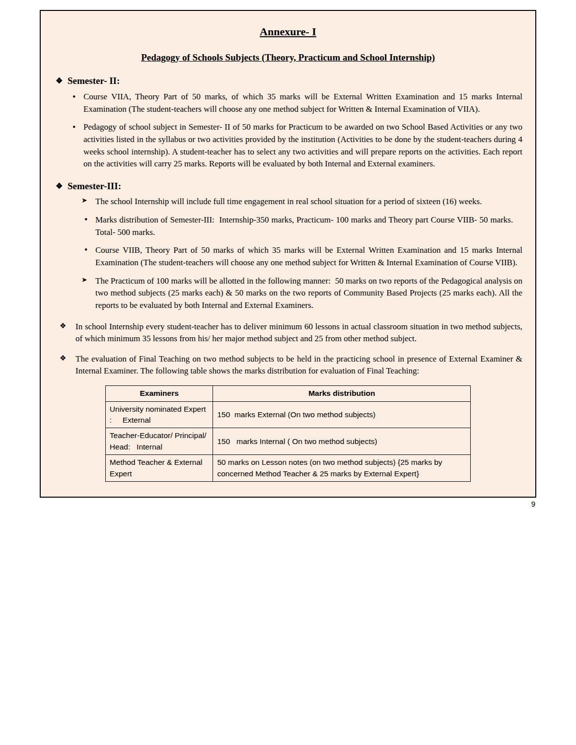Annexure- I
Pedagogy of Schools Subjects (Theory, Practicum and School Internship)
Semester- II:
Course VIIA, Theory Part of 50 marks, of which 35 marks will be External Written Examination and 15 marks Internal Examination (The student-teachers will choose any one method subject for Written & Internal Examination of VIIA).
Pedagogy of school subject in Semester- II of 50 marks for Practicum to be awarded on two School Based Activities or any two activities listed in the syllabus or two activities provided by the institution (Activities to be done by the student-teachers during 4 weeks school internship). A student-teacher has to select any two activities and will prepare reports on the activities. Each report on the activities will carry 25 marks. Reports will be evaluated by both Internal and External examiners.
Semester-III:
The school Internship will include full time engagement in real school situation for a period of sixteen (16) weeks.
Marks distribution of Semester-III: Internship-350 marks, Practicum- 100 marks and Theory part Course VIIB- 50 marks. Total- 500 marks.
Course VIIB, Theory Part of 50 marks of which 35 marks will be External Written Examination and 15 marks Internal Examination (The student-teachers will choose any one method subject for Written & Internal Examination of Course VIIB).
The Practicum of 100 marks will be allotted in the following manner: 50 marks on two reports of the Pedagogical analysis on two method subjects (25 marks each) & 50 marks on the two reports of Community Based Projects (25 marks each). All the reports to be evaluated by both Internal and External Examiners.
In school Internship every student-teacher has to deliver minimum 60 lessons in actual classroom situation in two method subjects, of which minimum 35 lessons from his/ her major method subject and 25 from other method subject.
The evaluation of Final Teaching on two method subjects to be held in the practicing school in presence of External Examiner & Internal Examiner. The following table shows the marks distribution for evaluation of Final Teaching:
| Examiners | Marks distribution |
| --- | --- |
| University nominated Expert : External | 150 marks External (On two method subjects) |
| Teacher-Educator/ Principal/ Head: Internal | 150 marks Internal ( On two method subjects) |
| Method Teacher & External Expert | 50 marks on Lesson notes (on two method subjects) {25 marks by concerned Method Teacher & 25 marks by External Expert} |
9